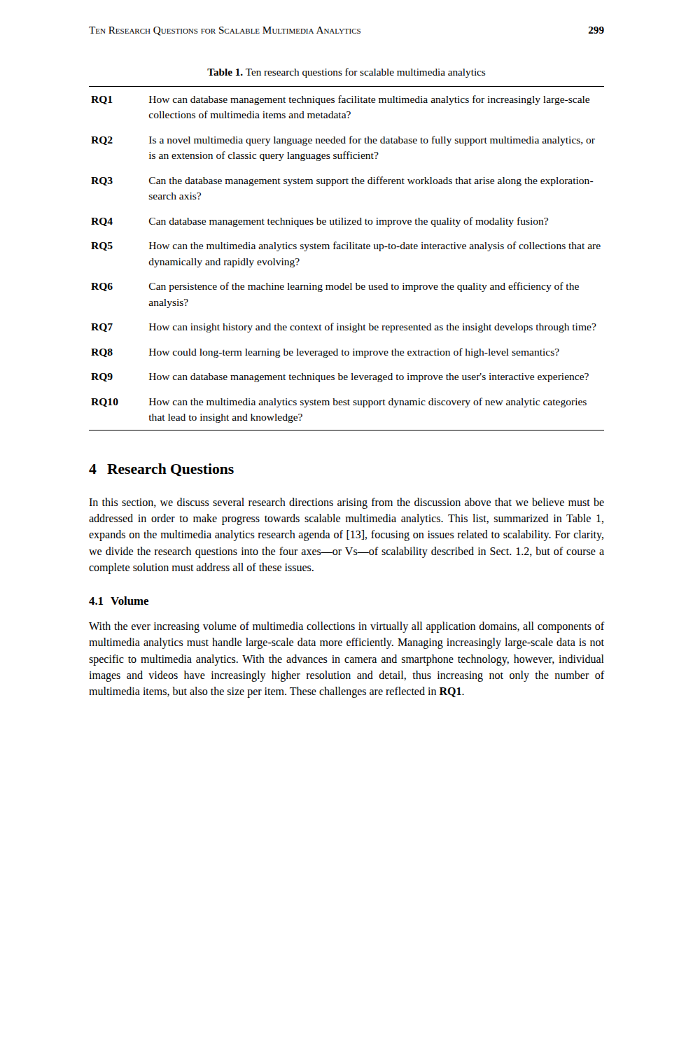Ten Research Questions for Scalable Multimedia Analytics 299
Table 1. Ten research questions for scalable multimedia analytics
| RQ1 | How can database management techniques facilitate multimedia analytics for increasingly large-scale collections of multimedia items and metadata? |
| RQ2 | Is a novel multimedia query language needed for the database to fully support multimedia analytics, or is an extension of classic query languages sufficient? |
| RQ3 | Can the database management system support the different workloads that arise along the exploration-search axis? |
| RQ4 | Can database management techniques be utilized to improve the quality of modality fusion? |
| RQ5 | How can the multimedia analytics system facilitate up-to-date interactive analysis of collections that are dynamically and rapidly evolving? |
| RQ6 | Can persistence of the machine learning model be used to improve the quality and efficiency of the analysis? |
| RQ7 | How can insight history and the context of insight be represented as the insight develops through time? |
| RQ8 | How could long-term learning be leveraged to improve the extraction of high-level semantics? |
| RQ9 | How can database management techniques be leveraged to improve the user's interactive experience? |
| RQ10 | How can the multimedia analytics system best support dynamic discovery of new analytic categories that lead to insight and knowledge? |
4 Research Questions
In this section, we discuss several research directions arising from the discussion above that we believe must be addressed in order to make progress towards scalable multimedia analytics. This list, summarized in Table 1, expands on the multimedia analytics research agenda of [13], focusing on issues related to scalability. For clarity, we divide the research questions into the four axes—or Vs—of scalability described in Sect. 1.2, but of course a complete solution must address all of these issues.
4.1 Volume
With the ever increasing volume of multimedia collections in virtually all application domains, all components of multimedia analytics must handle large-scale data more efficiently. Managing increasingly large-scale data is not specific to multimedia analytics. With the advances in camera and smartphone technology, however, individual images and videos have increasingly higher resolution and detail, thus increasing not only the number of multimedia items, but also the size per item. These challenges are reflected in RQ1.